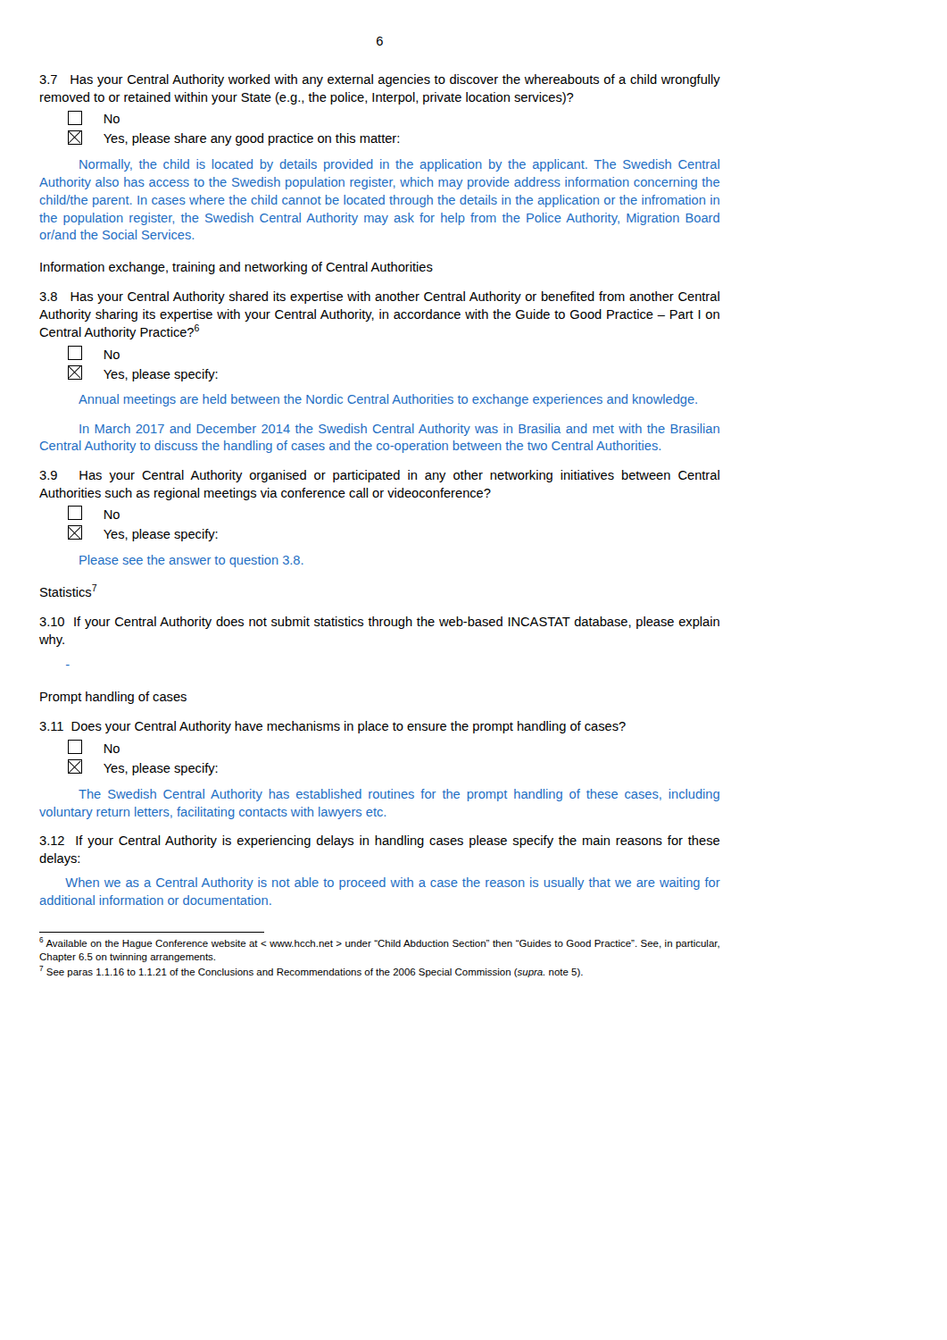6
3.7 Has your Central Authority worked with any external agencies to discover the whereabouts of a child wrongfully removed to or retained within your State (e.g., the police, Interpol, private location services)?
No Yes, please share any good practice on this matter:
Normally, the child is located by details provided in the application by the applicant. The Swedish Central Authority also has access to the Swedish population register, which may provide address information concerning the child/the parent. In cases where the child cannot be located through the details in the application or the infromation in the population register, the Swedish Central Authority may ask for help from the Police Authority, Migration Board or/and the Social Services.
Information exchange, training and networking of Central Authorities
3.8 Has your Central Authority shared its expertise with another Central Authority or benefited from another Central Authority sharing its expertise with your Central Authority, in accordance with the Guide to Good Practice – Part I on Central Authority Practice?6
No Yes, please specify:
Annual meetings are held between the Nordic Central Authorities to exchange experiences and knowledge.
In March 2017 and December 2014 the Swedish Central Authority was in Brasilia and met with the Brasilian Central Authority to discuss the handling of cases and the co-operation between the two Central Authorities.
3.9 Has your Central Authority organised or participated in any other networking initiatives between Central Authorities such as regional meetings via conference call or videoconference?
No Yes, please specify:
Please see the answer to question 3.8.
Statistics7
3.10 If your Central Authority does not submit statistics through the web-based INCASTAT database, please explain why.
-
Prompt handling of cases
3.11 Does your Central Authority have mechanisms in place to ensure the prompt handling of cases?
No Yes, please specify:
The Swedish Central Authority has established routines for the prompt handling of these cases, including voluntary return letters, facilitating contacts with lawyers etc.
3.12 If your Central Authority is experiencing delays in handling cases please specify the main reasons for these delays:
When we as a Central Authority is not able to proceed with a case the reason is usually that we are waiting for additional information or documentation.
6 Available on the Hague Conference website at < www.hcch.net > under “Child Abduction Section” then “Guides to Good Practice”. See, in particular, Chapter 6.5 on twinning arrangements.
7 See paras 1.1.16 to 1.1.21 of the Conclusions and Recommendations of the 2006 Special Commission (supra. note 5).